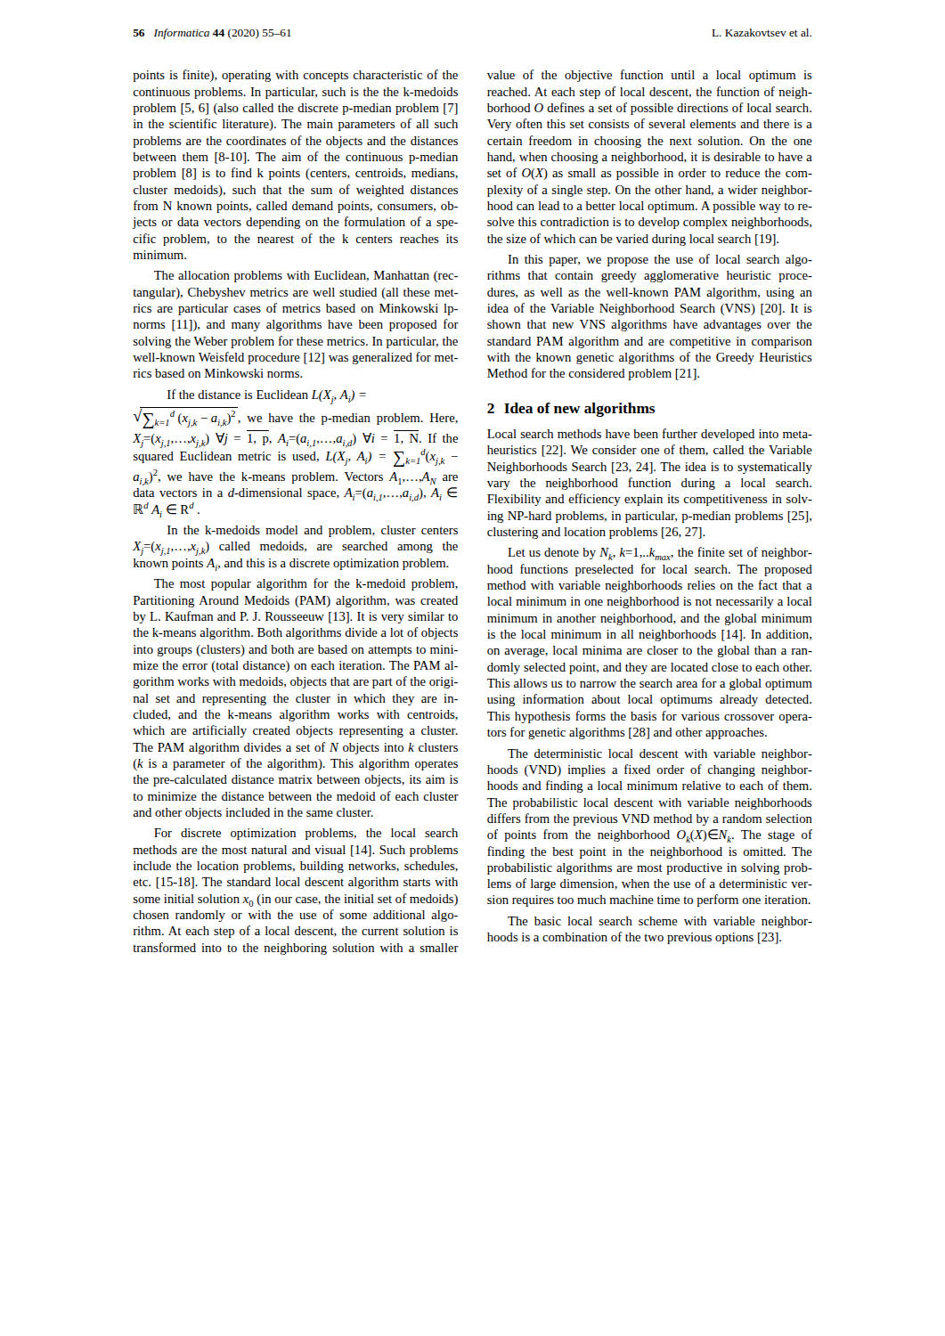56 Informatica 44 (2020) 55–61
L. Kazakovtsev et al.
points is finite), operating with concepts characteristic of the continuous problems. In particular, such is the the k-medoids problem [5, 6] (also called the discrete p-median problem [7] in the scientific literature). The main parameters of all such problems are the coordinates of the objects and the distances between them [8-10]. The aim of the continuous p-median problem [8] is to find k points (centers, centroids, medians, cluster medoids), such that the sum of weighted distances from N known points, called demand points, consumers, objects or data vectors depending on the formulation of a specific problem, to the nearest of the k centers reaches its minimum.
The allocation problems with Euclidean, Manhattan (rectangular), Chebyshev metrics are well studied (all these metrics are particular cases of metrics based on Minkowski lp-norms [11]), and many algorithms have been proposed for solving the Weber problem for these metrics. In particular, the well-known Weisfeld procedure [12] was generalized for metrics based on Minkowski norms.
If the distance is Euclidean L(Xj, Ai) =
∑k=1d (xj,k − ai,k)2, we have the p-median problem. Here, Xj=(xj,1,…,xj,k) ∀j = 1, p, Ai=(ai,1,…,ai,d) ∀i = 1, N. If the squared Euclidean metric is used, L(Xj, Ai) = ∑k=1d(xj,k − ai,k)2, we have the k-means problem. Vectors A1,…,AN are data vectors in a d-dimensional space, Ai=(ai,1,…,ai,d), Ai ∈ ℝd Ai ∈ Rd .
In the k-medoids model and problem, cluster centers Xj=(xj,1,…,xj,k) called medoids, are searched among the known points Ai, and this is a discrete optimization problem.
The most popular algorithm for the k-medoid problem, Partitioning Around Medoids (PAM) algorithm, was created by L. Kaufman and P. J. Rousseeuw [13]. It is very similar to the k-means algorithm. Both algorithms divide a lot of objects into groups (clusters) and both are based on attempts to minimize the error (total distance) on each iteration. The PAM algorithm works with medoids, objects that are part of the original set and representing the cluster in which they are included, and the k-means algorithm works with centroids, which are artificially created objects representing a cluster. The PAM algorithm divides a set of N objects into k clusters (k is a parameter of the algorithm). This algorithm operates the pre-calculated distance matrix between objects, its aim is to minimize the distance between the medoid of each cluster and other objects included in the same cluster.
For discrete optimization problems, the local search methods are the most natural and visual [14]. Such problems include the location problems, building networks, schedules, etc. [15-18]. The standard local descent algorithm starts with some initial solution x0 (in our case, the initial set of medoids) chosen randomly or with the use of some additional algorithm. At each step of a local descent, the current solution is transformed into to the neighboring solution with a smaller value of the objective function until a local optimum is reached. At each step of local descent, the function of neighborhood O defines a set of possible directions of local search. Very often this set consists of several elements and there is a certain freedom in choosing the next solution. On the one hand, when choosing a neighborhood, it is desirable to have a set of O(X) as small as possible in order to reduce the complexity of a single step. On the other hand, a wider neighborhood can lead to a better local optimum. A possible way to resolve this contradiction is to develop complex neighborhoods, the size of which can be varied during local search [19].
In this paper, we propose the use of local search algorithms that contain greedy agglomerative heuristic procedures, as well as the well-known PAM algorithm, using an idea of the Variable Neighborhood Search (VNS) [20]. It is shown that new VNS algorithms have advantages over the standard PAM algorithm and are competitive in comparison with the known genetic algorithms of the Greedy Heuristics Method for the considered problem [21].
2 Idea of new algorithms
Local search methods have been further developed into metaheuristics [22]. We consider one of them, called the Variable Neighborhoods Search [23, 24]. The idea is to systematically vary the neighborhood function during a local search. Flexibility and efficiency explain its competitiveness in solving NP-hard problems, in particular, p-median problems [25], clustering and location problems [26, 27].
Let us denote by Nk, k=1,..kmax, the finite set of neighborhood functions preselected for local search. The proposed method with variable neighborhoods relies on the fact that a local minimum in one neighborhood is not necessarily a local minimum in another neighborhood, and the global minimum is the local minimum in all neighborhoods [14]. In addition, on average, local minima are closer to the global than a randomly selected point, and they are located close to each other. This allows us to narrow the search area for a global optimum using information about local optimums already detected. This hypothesis forms the basis for various crossover operators for genetic algorithms [28] and other approaches.
The deterministic local descent with variable neighborhoods (VND) implies a fixed order of changing neighborhoods and finding a local minimum relative to each of them. The probabilistic local descent with variable neighborhoods differs from the previous VND method by a random selection of points from the neighborhood Ok(X)∈Nk. The stage of finding the best point in the neighborhood is omitted. The probabilistic algorithms are most productive in solving problems of large dimension, when the use of a deterministic version requires too much machine time to perform one iteration.
The basic local search scheme with variable neighborhoods is a combination of the two previous options [23].